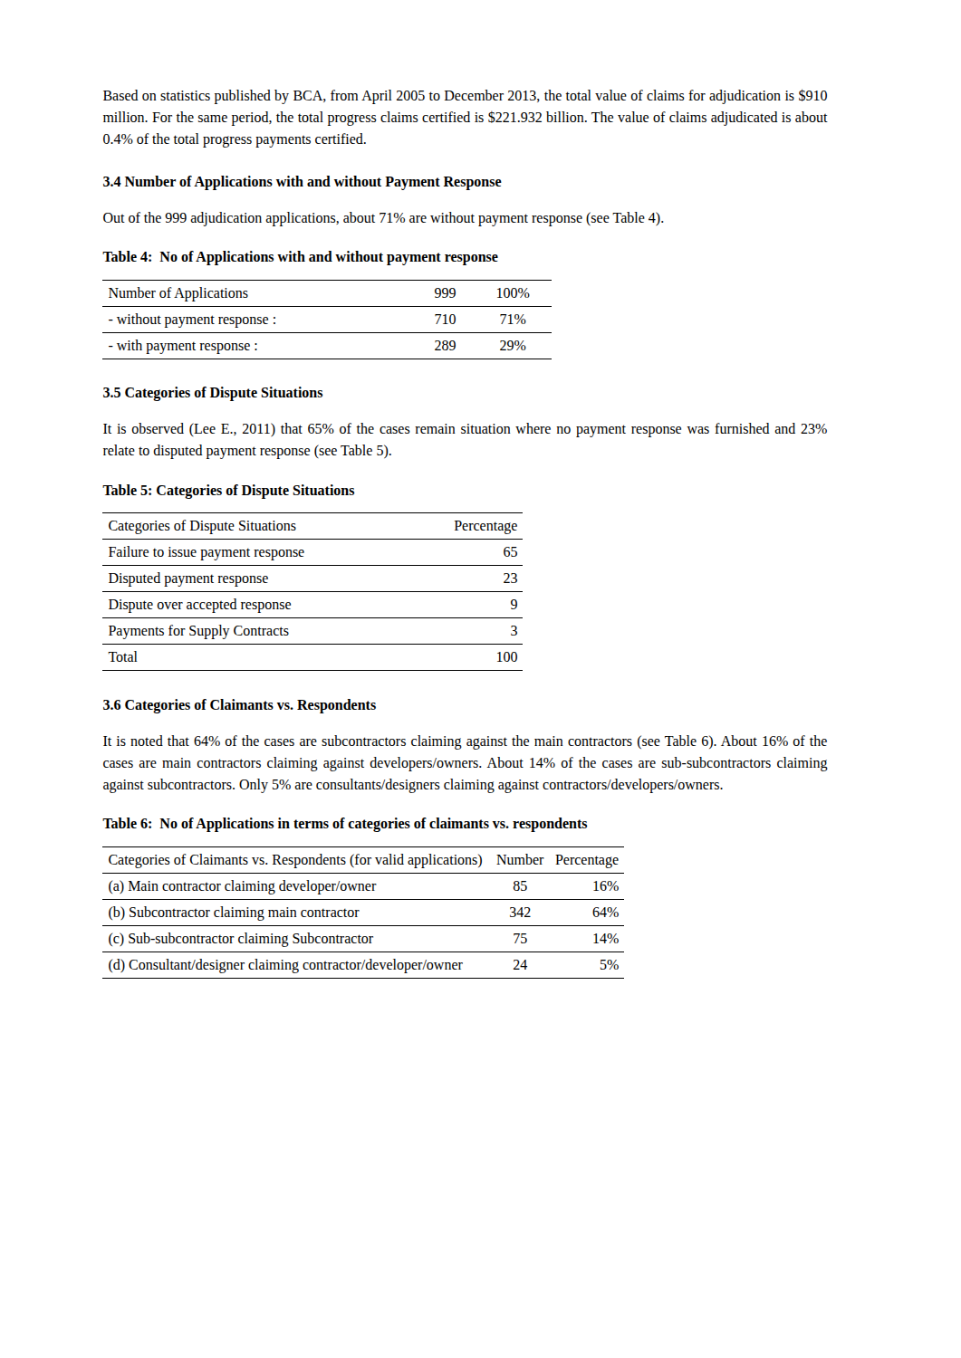Based on statistics published by BCA, from April 2005 to December 2013, the total value of claims for adjudication is $910 million. For the same period, the total progress claims certified is $221.932 billion. The value of claims adjudicated is about 0.4% of the total progress payments certified.
3.4 Number of Applications with and without Payment Response
Out of the 999 adjudication applications, about 71% are without payment response (see Table 4).
Table 4: No of Applications with and without payment response
| Number of Applications | 999 | 100% |
| - without payment response : | 710 | 71% |
| - with payment response : | 289 | 29% |
3.5 Categories of Dispute Situations
It is observed (Lee E., 2011) that 65% of the cases remain situation where no payment response was furnished and 23% relate to disputed payment response (see Table 5).
Table 5: Categories of Dispute Situations
| Categories of Dispute Situations | Percentage |
| Failure to issue payment response | 65 |
| Disputed payment response | 23 |
| Dispute over accepted response | 9 |
| Payments for Supply Contracts | 3 |
| Total | 100 |
3.6 Categories of Claimants vs. Respondents
It is noted that 64% of the cases are subcontractors claiming against the main contractors (see Table 6). About 16% of the cases are main contractors claiming against developers/owners. About 14% of the cases are sub-subcontractors claiming against subcontractors. Only 5% are consultants/designers claiming against contractors/developers/owners.
Table 6: No of Applications in terms of categories of claimants vs. respondents
| Categories of Claimants vs. Respondents (for valid applications) | Number | Percentage |
| (a) Main contractor claiming developer/owner | 85 | 16% |
| (b) Subcontractor claiming main contractor | 342 | 64% |
| (c) Sub-subcontractor claiming Subcontractor | 75 | 14% |
| (d) Consultant/designer claiming contractor/developer/owner | 24 | 5% |